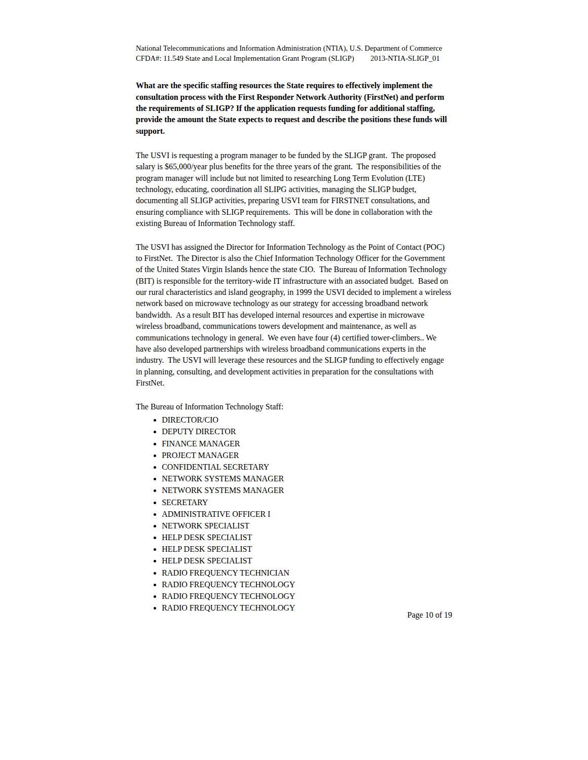National Telecommunications and Information Administration (NTIA), U.S. Department of Commerce
CFDA#: 11.549 State and Local Implementation Grant Program (SLIGP) 2013-NTIA-SLIGP_01
What are the specific staffing resources the State requires to effectively implement the consultation process with the First Responder Network Authority (FirstNet) and perform the requirements of SLIGP? If the application requests funding for additional staffing, provide the amount the State expects to request and describe the positions these funds will support.
The USVI is requesting a program manager to be funded by the SLIGP grant. The proposed salary is $65,000/year plus benefits for the three years of the grant. The responsibilities of the program manager will include but not limited to researching Long Term Evolution (LTE) technology, educating, coordination all SLIPG activities, managing the SLIGP budget, documenting all SLIGP activities, preparing USVI team for FIRSTNET consultations, and ensuring compliance with SLIGP requirements. This will be done in collaboration with the existing Bureau of Information Technology staff.
The USVI has assigned the Director for Information Technology as the Point of Contact (POC) to FirstNet. The Director is also the Chief Information Technology Officer for the Government of the United States Virgin Islands hence the state CIO. The Bureau of Information Technology (BIT) is responsible for the territory-wide IT infrastructure with an associated budget. Based on our rural characteristics and island geography, in 1999 the USVI decided to implement a wireless network based on microwave technology as our strategy for accessing broadband network bandwidth. As a result BIT has developed internal resources and expertise in microwave wireless broadband, communications towers development and maintenance, as well as communications technology in general. We even have four (4) certified tower-climbers.. We have also developed partnerships with wireless broadband communications experts in the industry. The USVI will leverage these resources and the SLIGP funding to effectively engage in planning, consulting, and development activities in preparation for the consultations with FirstNet.
The Bureau of Information Technology Staff:
DIRECTOR/CIO
DEPUTY DIRECTOR
FINANCE MANAGER
PROJECT MANAGER
CONFIDENTIAL SECRETARY
NETWORK SYSTEMS MANAGER
NETWORK SYSTEMS MANAGER
SECRETARY
ADMINISTRATIVE OFFICER I
NETWORK SPECIALIST
HELP DESK SPECIALIST
HELP DESK SPECIALIST
HELP DESK SPECIALIST
RADIO FREQUENCY TECHNICIAN
RADIO FREQUENCY TECHNOLOGY
RADIO FREQUENCY TECHNOLOGY
RADIO FREQUENCY TECHNOLOGY
Page 10 of 19